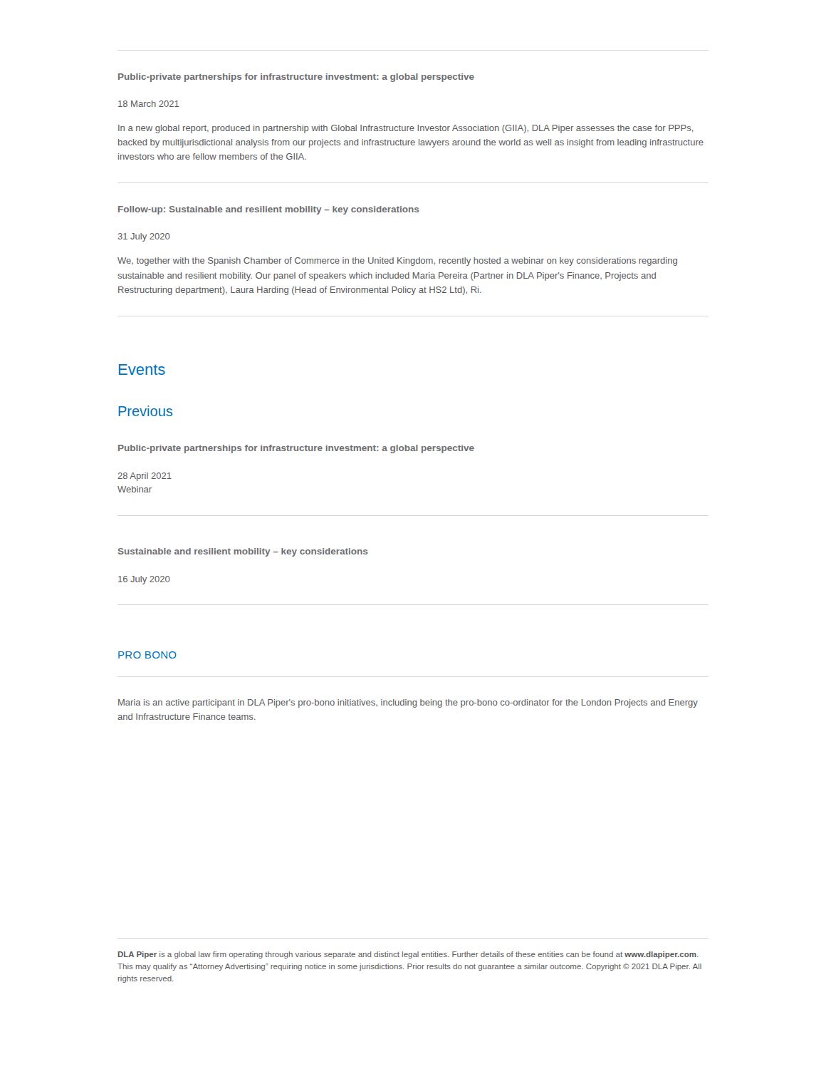Public-private partnerships for infrastructure investment: a global perspective
18 March 2021
In a new global report, produced in partnership with Global Infrastructure Investor Association (GIIA), DLA Piper assesses the case for PPPs, backed by multijurisdictional analysis from our projects and infrastructure lawyers around the world as well as insight from leading infrastructure investors who are fellow members of the GIIA.
Follow-up: Sustainable and resilient mobility – key considerations
31 July 2020
We, together with the Spanish Chamber of Commerce in the United Kingdom, recently hosted a webinar on key considerations regarding sustainable and resilient mobility. Our panel of speakers which included Maria Pereira (Partner in DLA Piper's Finance, Projects and Restructuring department), Laura Harding (Head of Environmental Policy at HS2 Ltd), Ri.
Events
Previous
Public-private partnerships for infrastructure investment: a global perspective
28 April 2021
Webinar
Sustainable and resilient mobility – key considerations
16 July 2020
PRO BONO
Maria is an active participant in DLA Piper's pro-bono initiatives, including being the pro-bono co-ordinator for the London Projects and Energy and Infrastructure Finance teams.
DLA Piper is a global law firm operating through various separate and distinct legal entities. Further details of these entities can be found at www.dlapiper.com. This may qualify as “Attorney Advertising” requiring notice in some jurisdictions. Prior results do not guarantee a similar outcome. Copyright © 2021 DLA Piper. All rights reserved.